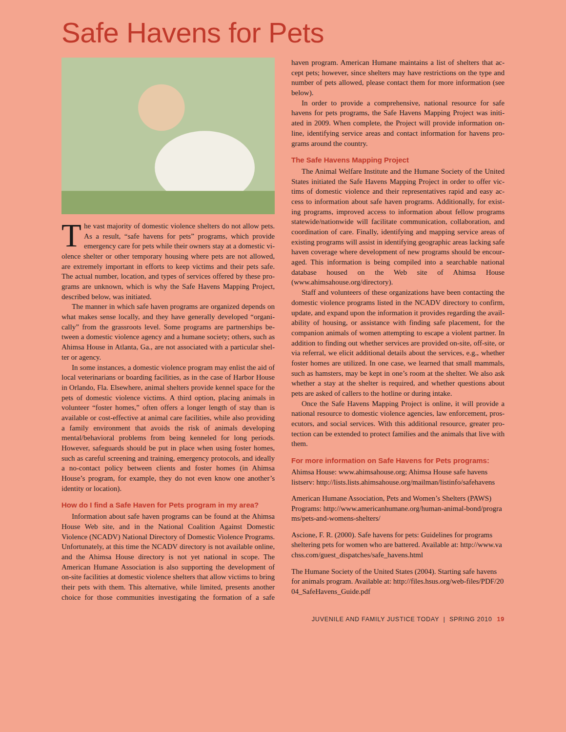Safe Havens for Pets
The vast majority of domestic violence shelters do not allow pets. As a result, “safe havens for pets” programs, which provide emergency care for pets while their owners stay at a domestic violence shelter or other temporary housing where pets are not allowed, are extremely important in efforts to keep victims and their pets safe. The actual number, location, and types of services offered by these programs are unknown, which is why the Safe Havens Mapping Project, described below, was initiated.
The manner in which safe haven programs are organized depends on what makes sense locally, and they have generally developed “organically” from the grassroots level. Some programs are partnerships between a domestic violence agency and a humane society; others, such as Ahimsa House in Atlanta, Ga., are not associated with a particular shelter or agency.
In some instances, a domestic violence program may enlist the aid of local veterinarians or boarding facilities, as in the case of Harbor House in Orlando, Fla. Elsewhere, animal shelters provide kennel space for the pets of domestic violence victims. A third option, placing animals in volunteer “foster homes,” often offers a longer length of stay than is available or cost-effective at animal care facilities, while also providing a family environment that avoids the risk of animals developing mental/behavioral problems from being kenneled for long periods. However, safeguards should be put in place when using foster homes, such as careful screening and training, emergency protocols, and ideally a no-contact policy between clients and foster homes (in Ahimsa House’s program, for example, they do not even know one another’s identity or location).
How do I find a Safe Haven for Pets program in my area?
Information about safe haven programs can be found at the Ahimsa House Web site, and in the National Coalition Against Domestic Violence (NCADV) National Directory of Domestic Violence Programs. Unfortunately, at this time the NCADV directory is not available online, and the Ahimsa House directory is not yet national in scope. The American Humane Association is also supporting the development of on-site facilities at domestic violence shelters that allow victims to bring their pets with them. This alternative, while limited, presents another choice for those communities investigating the formation of a safe haven program. American Humane maintains a list of shelters that accept pets; however, since shelters may have restrictions on the type and number of pets allowed, please contact them for more information (see below).
In order to provide a comprehensive, national resource for safe havens for pets programs, the Safe Havens Mapping Project was initiated in 2009. When complete, the Project will provide information online, identifying service areas and contact information for havens programs around the country.
The Safe Havens Mapping Project
The Animal Welfare Institute and the Humane Society of the United States initiated the Safe Havens Mapping Project in order to offer victims of domestic violence and their representatives rapid and easy access to information about safe haven programs. Additionally, for existing programs, improved access to information about fellow programs statewide/nationwide will facilitate communication, collaboration, and coordination of care. Finally, identifying and mapping service areas of existing programs will assist in identifying geographic areas lacking safe haven coverage where development of new programs should be encouraged. This information is being compiled into a searchable national database housed on the Web site of Ahimsa House (www.ahimsahouse.org/directory).
Staff and volunteers of these organizations have been contacting the domestic violence programs listed in the NCADV directory to confirm, update, and expand upon the information it provides regarding the availability of housing, or assistance with finding safe placement, for the companion animals of women attempting to escape a violent partner. In addition to finding out whether services are provided on-site, off-site, or via referral, we elicit additional details about the services, e.g., whether foster homes are utilized. In one case, we learned that small mammals, such as hamsters, may be kept in one’s room at the shelter. We also ask whether a stay at the shelter is required, and whether questions about pets are asked of callers to the hotline or during intake.
Once the Safe Havens Mapping Project is online, it will provide a national resource to domestic violence agencies, law enforcement, prosecutors, and social services. With this additional resource, greater protection can be extended to protect families and the animals that live with them.
For more information on Safe Havens for Pets programs:
Ahimsa House: www.ahimsahouse.org; Ahimsa House safe havens listserv: http://lists.lists.ahimsahouse.org/mailman/listinfo/safehavens
American Humane Association, Pets and Women’s Shelters (PAWS) Programs: http://www.americanhumane.org/human-animal-bond/programs/pets-and-womens-shelters/
Ascione, F. R. (2000). Safe havens for pets: Guidelines for programs sheltering pets for women who are battered. Available at: http://www.vachss.com/guest_dispatches/safe_havens.html
The Humane Society of the United States (2004). Starting safe havens for animals program. Available at: http://files.hsus.org/web-files/PDF/2004_SafeHavens_Guide.pdf
JUVENILE AND FAMILY JUSTICE TODAY | SPRING 2010 19